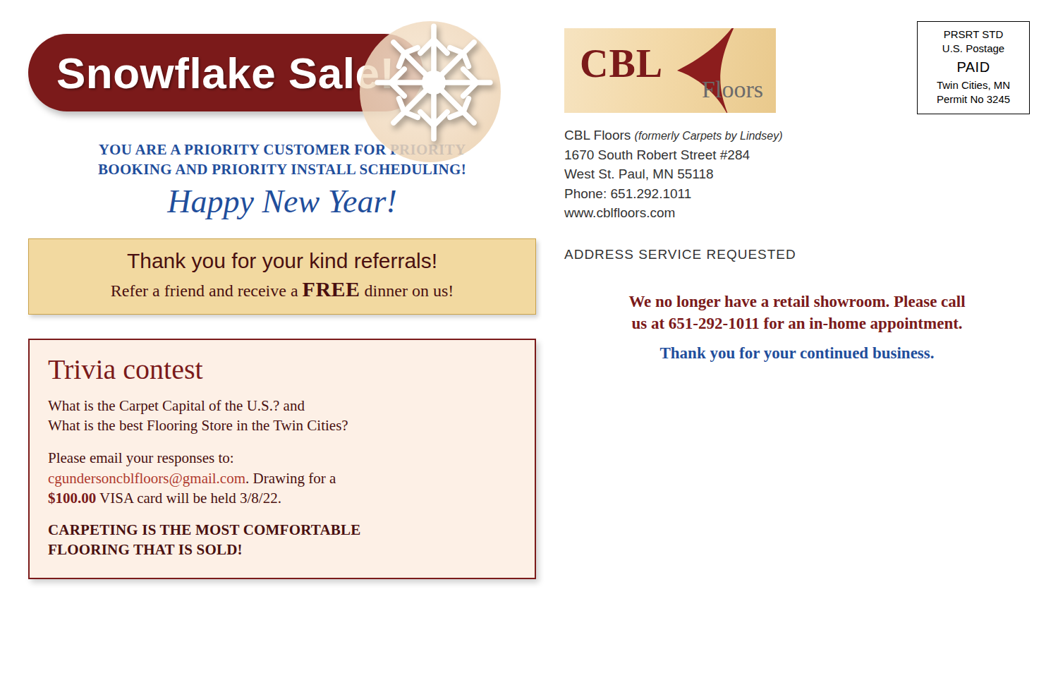Snowflake Sale!
YOU ARE A PRIORITY CUSTOMER FOR PRIORITY
BOOKING AND PRIORITY INSTALL SCHEDULING!
Happy New Year!
Thank you for your kind referrals!
Refer a friend and receive a FREE dinner on us!
Trivia contest
What is the Carpet Capital of the U.S.? and
What is the best Flooring Store in the Twin Cities?
Please email your responses to:
cgundersoncblfloors@gmail.com. Drawing for a
$100.00 VISA card will be held 3/8/22.
CARPETING IS THE MOST COMFORTABLE
FLOORING THAT IS SOLD!
PRSRT STD
U.S. Postage
PAID
Twin Cities, MN
Permit No 3245
CBL Floors
CBL Floors (formerly Carpets by Lindsey)
1670 South Robert Street #284
West St. Paul, MN 55118
Phone: 651.292.1011
www.cblfloors.com
ADDRESS SERVICE REQUESTED
We no longer have a retail showroom. Please call
us at 651-292-1011 for an in-home appointment.
Thank you for your continued business.